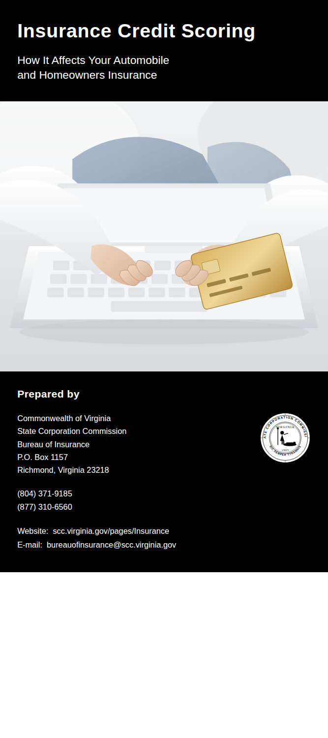Insurance Credit Scoring
How It Affects Your Automobile
and Homeowners Insurance
Hands typing on a white laptop while holding a gold credit card.
Prepared by
Commonwealth of Virginia
State Corporation Commission
Bureau of Insurance
P.O. Box 1157
Richmond, Virginia 23218
(804) 371-9185
(877) 310-6560
Website: scc.virginia.gov/pages/Insurance
E-mail: bureauofinsurance@scc.virginia.gov
STATE CORPORATION COMMISSION SIC SEMPER TYRANNIS VIRGINIA 1903